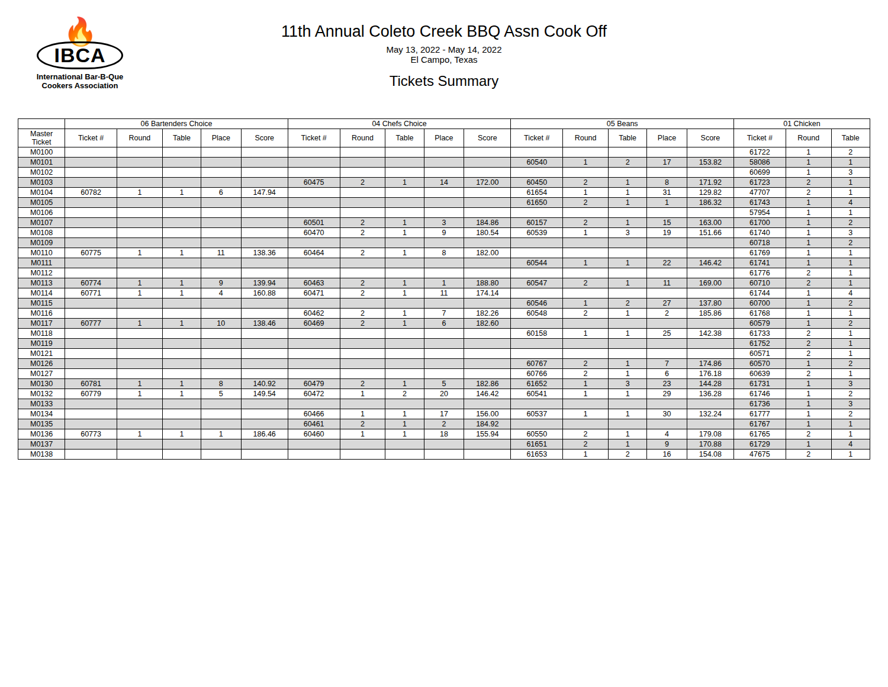🔥
IBCA
International Bar-B-Que
Cookers Association
11th Annual Coleto Creek BBQ Assn Cook Off
May 13, 2022 - May 14, 2022
El Campo, Texas
Tickets Summary
| | 06 Bartenders Choice | 04 Chefs Choice | 05 Beans | 01 Chicken |
| --- | --- | --- | --- | --- |
| Master Ticket | Ticket # | Round | Table | Place | Score | Ticket # | Round | Table | Place | Score | Ticket # | Round | Table | Place | Score | Ticket # | Round | Table |
| M0100 | | | | | | | | | | | | | | | | 61722 | 1 | 2 |
| M0101 | | | | | | | | | | | 60540 | 1 | 2 | 17 | 153.82 | 58086 | 1 | 1 |
| M0102 | | | | | | | | | | | | | | | | 60699 | 1 | 3 |
| M0103 | | | | | | 60475 | 2 | 1 | 14 | 172.00 | 60450 | 2 | 1 | 8 | 171.92 | 61723 | 2 | 1 |
| M0104 | 60782 | 1 | 1 | 6 | 147.94 | | | | | | 61654 | 1 | 1 | 31 | 129.82 | 47707 | 2 | 1 |
| M0105 | | | | | | | | | | | 61650 | 2 | 1 | 1 | 186.32 | 61743 | 1 | 4 |
| M0106 | | | | | | | | | | | | | | | | 57954 | 1 | 1 |
| M0107 | | | | | | 60501 | 2 | 1 | 3 | 184.86 | 60157 | 2 | 1 | 15 | 163.00 | 61700 | 1 | 2 |
| M0108 | | | | | | 60470 | 2 | 1 | 9 | 180.54 | 60539 | 1 | 3 | 19 | 151.66 | 61740 | 1 | 3 |
| M0109 | | | | | | | | | | | | | | | | 60718 | 1 | 2 |
| M0110 | 60775 | 1 | 1 | 11 | 138.36 | 60464 | 2 | 1 | 8 | 182.00 | | | | | | 61769 | 1 | 1 |
| M0111 | | | | | | | | | | | 60544 | 1 | 1 | 22 | 146.42 | 61741 | 1 | 1 |
| M0112 | | | | | | | | | | | | | | | | 61776 | 2 | 1 |
| M0113 | 60774 | 1 | 1 | 9 | 139.94 | 60463 | 2 | 1 | 1 | 188.80 | 60547 | 2 | 1 | 11 | 169.00 | 60710 | 2 | 1 |
| M0114 | 60771 | 1 | 1 | 4 | 160.88 | 60471 | 2 | 1 | 11 | 174.14 | | | | | | 61744 | 1 | 4 |
| M0115 | | | | | | | | | | | 60546 | 1 | 2 | 27 | 137.80 | 60700 | 1 | 2 |
| M0116 | | | | | | 60462 | 2 | 1 | 7 | 182.26 | 60548 | 2 | 1 | 2 | 185.86 | 61768 | 1 | 1 |
| M0117 | 60777 | 1 | 1 | 10 | 138.46 | 60469 | 2 | 1 | 6 | 182.60 | | | | | | 60579 | 1 | 2 |
| M0118 | | | | | | | | | | | 60158 | 1 | 1 | 25 | 142.38 | 61733 | 2 | 1 |
| M0119 | | | | | | | | | | | | | | | | 61752 | 2 | 1 |
| M0121 | | | | | | | | | | | | | | | | 60571 | 2 | 1 |
| M0126 | | | | | | | | | | | 60767 | 2 | 1 | 7 | 174.86 | 60570 | 1 | 2 |
| M0127 | | | | | | | | | | | 60766 | 2 | 1 | 6 | 176.18 | 60639 | 2 | 1 |
| M0130 | 60781 | 1 | 1 | 8 | 140.92 | 60479 | 2 | 1 | 5 | 182.86 | 61652 | 1 | 3 | 23 | 144.28 | 61731 | 1 | 3 |
| M0132 | 60779 | 1 | 1 | 5 | 149.54 | 60472 | 1 | 2 | 20 | 146.42 | 60541 | 1 | 1 | 29 | 136.28 | 61746 | 1 | 2 |
| M0133 | | | | | | | | | | | | | | | | 61736 | 1 | 3 |
| M0134 | | | | | | 60466 | 1 | 1 | 17 | 156.00 | 60537 | 1 | 1 | 30 | 132.24 | 61777 | 1 | 2 |
| M0135 | | | | | | 60461 | 2 | 1 | 2 | 184.92 | | | | | | 61767 | 1 | 1 |
| M0136 | 60773 | 1 | 1 | 1 | 186.46 | 60460 | 1 | 1 | 18 | 155.94 | 60550 | 2 | 1 | 4 | 179.08 | 61765 | 2 | 1 |
| M0137 | | | | | | | | | | | 61651 | 2 | 1 | 9 | 170.88 | 61729 | 1 | 4 |
| M0138 | | | | | | | | | | | 61653 | 1 | 2 | 16 | 154.08 | 47675 | 2 | 1 |